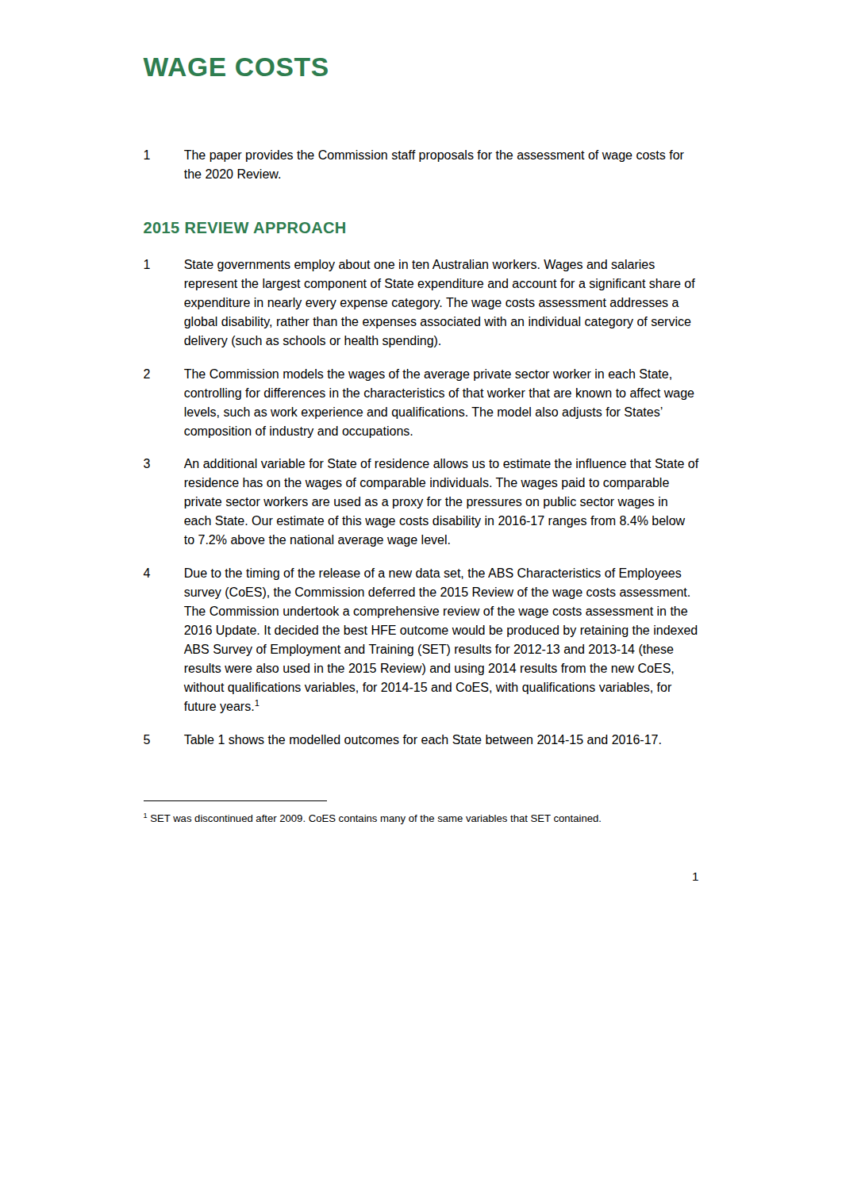WAGE COSTS
The paper provides the Commission staff proposals for the assessment of wage costs for the 2020 Review.
2015 REVIEW APPROACH
State governments employ about one in ten Australian workers. Wages and salaries represent the largest component of State expenditure and account for a significant share of expenditure in nearly every expense category. The wage costs assessment addresses a global disability, rather than the expenses associated with an individual category of service delivery (such as schools or health spending).
The Commission models the wages of the average private sector worker in each State, controlling for differences in the characteristics of that worker that are known to affect wage levels, such as work experience and qualifications. The model also adjusts for States’ composition of industry and occupations.
An additional variable for State of residence allows us to estimate the influence that State of residence has on the wages of comparable individuals. The wages paid to comparable private sector workers are used as a proxy for the pressures on public sector wages in each State. Our estimate of this wage costs disability in 2016-17 ranges from 8.4% below to 7.2% above the national average wage level.
Due to the timing of the release of a new data set, the ABS Characteristics of Employees survey (CoES), the Commission deferred the 2015 Review of the wage costs assessment. The Commission undertook a comprehensive review of the wage costs assessment in the 2016 Update. It decided the best HFE outcome would be produced by retaining the indexed ABS Survey of Employment and Training (SET) results for 2012-13 and 2013-14 (these results were also used in the 2015 Review) and using 2014 results from the new CoES, without qualifications variables, for 2014-15 and CoES, with qualifications variables, for future years.1
Table 1 shows the modelled outcomes for each State between 2014-15 and 2016-17.
1 SET was discontinued after 2009. CoES contains many of the same variables that SET contained.
1